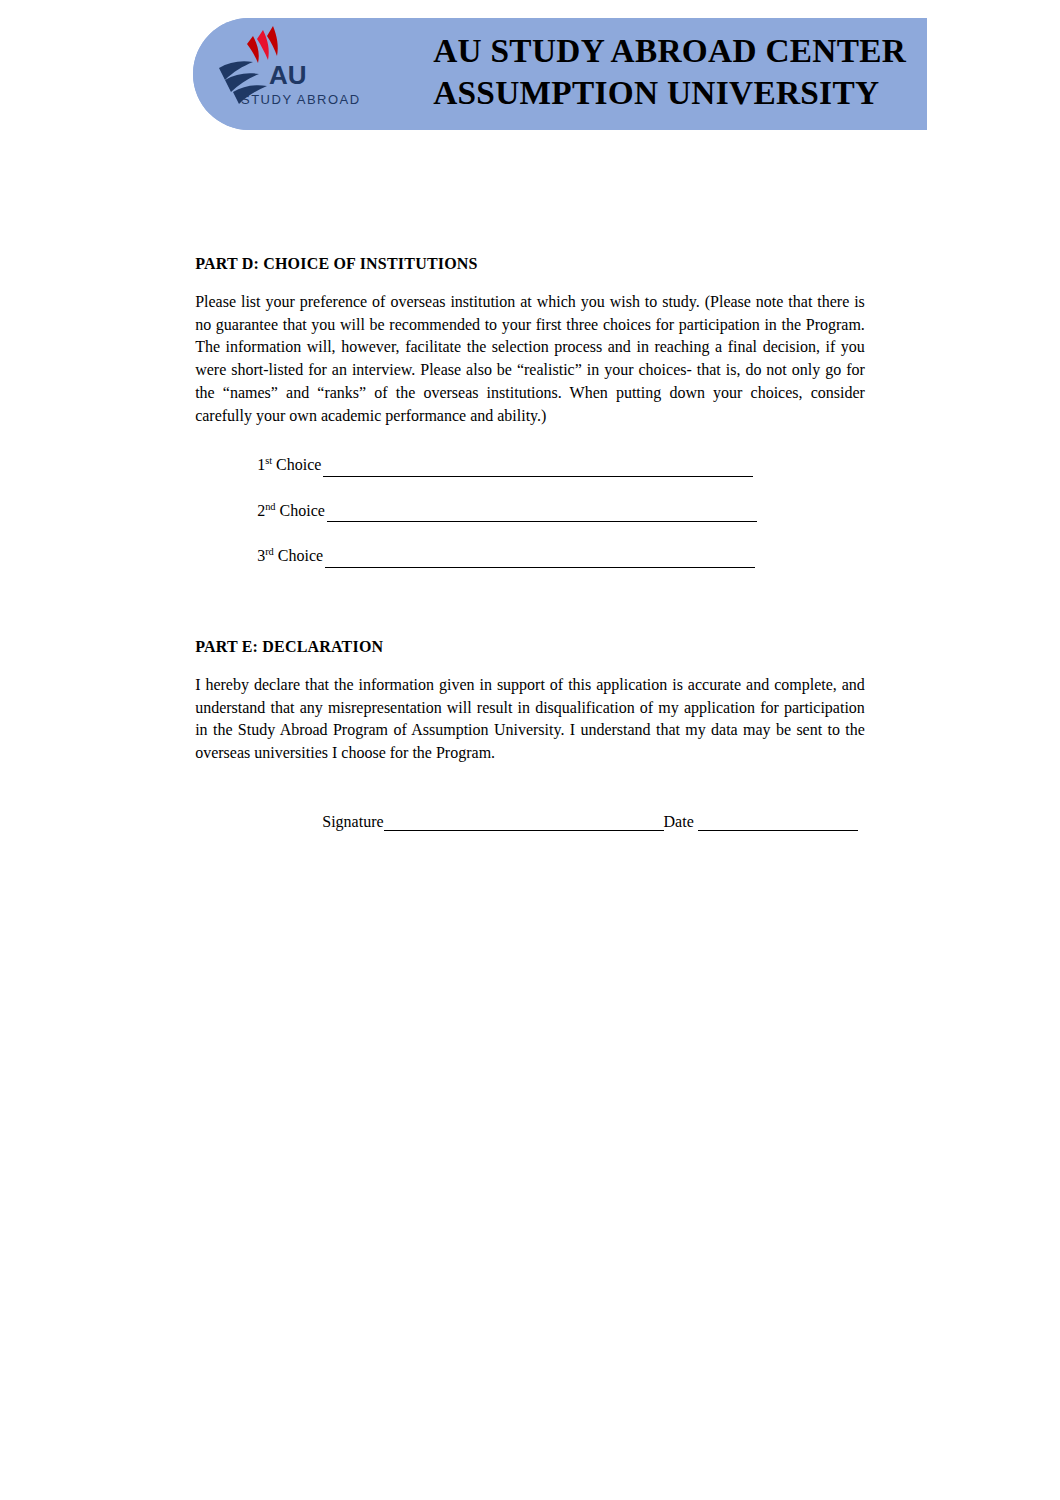AU STUDY ABROAD
AU STUDY ABROAD CENTER
ASSUMPTION UNIVERSITY
PART D: CHOICE OF INSTITUTIONS
Please list your preference of overseas institution at which you wish to study. (Please note that there is no guarantee that you will be recommended to your first three choices for participation in the Program. The information will, however, facilitate the selection process and in reaching a final decision, if you were short-listed for an interview. Please also be “realistic” in your choices- that is, do not only go for the “names” and “ranks” of the overseas institutions. When putting down your choices, consider carefully your own academic performance and ability.)
1st Choice
2nd Choice
3rd Choice
PART E: DECLARATION
I hereby declare that the information given in support of this application is accurate and complete, and understand that any misrepresentation will result in disqualification of my application for participation in the Study Abroad Program of Assumption University. I understand that my data may be sent to the overseas universities I choose for the Program.
Signature Date